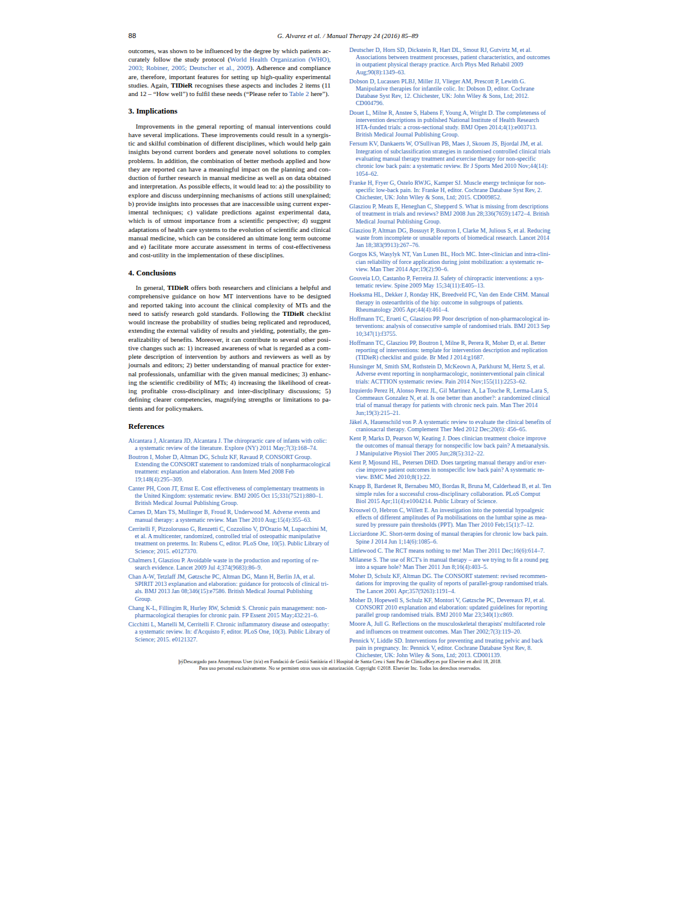88
G. Alvarez et al. / Manual Therapy 24 (2016) 85–89
outcomes, was shown to be influenced by the degree by which patients accurately follow the study protocol (World Health Organization (WHO), 2003; Robiner, 2005; Deutscher et al., 2009). Adherence and compliance are, therefore, important features for setting up high-quality experimental studies. Again, TIDieR recognises these aspects and includes 2 items (11 and 12 – “How well”) to fulfil these needs (“Please refer to Table 2 here”).
3. Implications
Improvements in the general reporting of manual interventions could have several implications. These improvements could result in a synergistic and skilful combination of different disciplines, which would help gain insights beyond current borders and generate novel solutions to complex problems. In addition, the combination of better methods applied and how they are reported can have a meaningful impact on the planning and conduction of further research in manual medicine as well as on data obtained and interpretation. As possible effects, it would lead to: a) the possibility to explore and discuss underpinning mechanisms of actions still unexplained; b) provide insights into processes that are inaccessible using current experimental techniques; c) validate predictions against experimental data, which is of utmost importance from a scientific perspective; d) suggest adaptations of health care systems to the evolution of scientific and clinical manual medicine, which can be considered an ultimate long term outcome and e) facilitate more accurate assessment in terms of cost-effectiveness and cost-utility in the implementation of these disciplines.
4. Conclusions
In general, TIDieR offers both researchers and clinicians a helpful and comprehensive guidance on how MT interventions have to be designed and reported taking into account the clinical complexity of MTs and the need to satisfy research gold standards. Following the TIDieR checklist would increase the probability of studies being replicated and reproduced, extending the external validity of results and yielding, potentially, the generalizability of benefits. Moreover, it can contribute to several other positive changes such as: 1) increased awareness of what is regarded as a complete description of intervention by authors and reviewers as well as by journals and editors; 2) better understanding of manual practice for external professionals, unfamiliar with the given manual medicines; 3) enhancing the scientific credibility of MTs; 4) increasing the likelihood of creating profitable cross-disciplinary and inter-disciplinary discussions; 5) defining clearer competencies, magnifying strengths or limitations to patients and for policymakers.
References
Alcantara J, Alcantara JD, Alcantara J. The chiropractic care of infants with colic: a systematic review of the literature. Explore (NY) 2011 May;7(3):168–74.
Boutron I, Moher D, Altman DG, Schulz KF, Ravaud P, CONSORT Group. Extending the CONSORT statement to randomized trials of nonpharmacological treatment: explanation and elaboration. Ann Intern Med 2008 Feb 19;148(4):295–309.
Canter PH, Coon JT, Ernst E. Cost effectiveness of complementary treatments in the United Kingdom: systematic review. BMJ 2005 Oct 15;331(7521):880–1. British Medical Journal Publishing Group.
Carnes D, Mars TS, Mullinger B, Froud R, Underwood M. Adverse events and manual therapy: a systematic review. Man Ther 2010 Aug;15(4):355–63.
Cerritelli F, Pizzolorusso G, Renzetti C, Cozzolino V, D'Orazio M, Lupacchini M, et al. A multicenter, randomized, controlled trial of osteopathic manipulative treatment on preterms. In: Rubens C, editor. PLoS One, 10(5). Public Library of Science; 2015. e0127370.
Chalmers I, Glasziou P. Avoidable waste in the production and reporting of research evidence. Lancet 2009 Jul 4;374(9683):86–9.
Chan A-W, Tetzlaff JM, Gøtzsche PC, Altman DG, Mann H, Berlin JA, et al. SPIRIT 2013 explanation and elaboration: guidance for protocols of clinical trials. BMJ 2013 Jan 08;346(15):e7586. British Medical Journal Publishing Group.
Chang K-L, Fillingim R, Hurley RW, Schmidt S. Chronic pain management: non-pharmacological therapies for chronic pain. FP Essent 2015 May;432:21–6.
Cicchitti L, Martelli M, Cerritelli F. Chronic inflammatory disease and osteopathy: a systematic review. In: d'Acquisto F, editor. PLoS One, 10(3). Public Library of Science; 2015. e0121327.
Deutscher D, Horn SD, Dickstein R, Hart DL, Smout RJ, Gutvirtz M, et al. Associations between treatment processes, patient characteristics, and outcomes in outpatient physical therapy practice. Arch Phys Med Rehabil 2009 Aug;90(8):1349–63.
Dobson D, Lucassen PLBJ, Miller JJ, Vlieger AM, Prescott P, Lewith G. Manipulative therapies for infantile colic. In: Dobson D, editor. Cochrane Database Syst Rev, 12. Chichester, UK: John Wiley & Sons, Ltd; 2012. CD004796.
Douet L, Milne R, Anstee S, Habens F, Young A, Wright D. The completeness of intervention descriptions in published National Institute of Health Research HTA-funded trials: a cross-sectional study. BMJ Open 2014;4(1):e003713. British Medical Journal Publishing Group.
Fersum KV, Dankaerts W, O'Sullivan PB, Maes J, Skouen JS, Bjordal JM, et al. Integration of subclassification strategies in randomised controlled clinical trials evaluating manual therapy treatment and exercise therapy for non-specific chronic low back pain: a systematic review. Br J Sports Med 2010 Nov;44(14): 1054–62.
Franke H, Fryer G, Ostelo RWJG, Kamper SJ. Muscle energy technique for non-specific low-back pain. In: Franke H, editor. Cochrane Database Syst Rev, 2. Chichester, UK: John Wiley & Sons, Ltd; 2015. CD009852.
Glasziou P, Meats E, Heneghan C, Shepperd S. What is missing from descriptions of treatment in trials and reviews? BMJ 2008 Jun 28;336(7659):1472–4. British Medical Journal Publishing Group.
Glasziou P, Altman DG, Bossuyt P, Boutron I, Clarke M, Julious S, et al. Reducing waste from incomplete or unusable reports of biomedical research. Lancet 2014 Jan 18;383(9913):267–76.
Gorgos KS, Wasylyk NT, Van Lunen BL, Hoch MC. Inter-clinician and intra-clinician reliability of force application during joint mobilization: a systematic review. Man Ther 2014 Apr;19(2):90–6.
Gouveia LO, Castanho P, Ferreira JJ. Safety of chiropractic interventions: a systematic review. Spine 2009 May 15;34(11):E405–13.
Hoeksma HL, Dekker J, Ronday HK, Breedveld FC, Van den Ende CHM. Manual therapy in osteoarthritis of the hip: outcome in subgroups of patients. Rheumatology 2005 Apr;44(4):461–4.
Hoffmann TC, Erueti C, Glasziou PP. Poor description of non-pharmacological interventions: analysis of consecutive sample of randomised trials. BMJ 2013 Sep 10;347(1):f3755.
Hoffmann TC, Glasziou PP, Boutron I, Milne R, Perera R, Moher D, et al. Better reporting of interventions: template for intervention description and replication (TIDieR) checklist and guide. Br Med J 2014:g1687.
Hunsinger M, Smith SM, Rothstein D, McKeown A, Parkhurst M, Hertz S, et al. Adverse event reporting in nonpharmacologic, noninterventional pain clinical trials: ACTTION systematic review. Pain 2014 Nov;155(11):2253–62.
Izquierdo Perez H, Alonso Perez JL, Gil Martinez A, La Touche R, Lerma-Lara S, Commeaux Gonzalez N, et al. Is one better than another?: a randomized clinical trial of manual therapy for patients with chronic neck pain. Man Ther 2014 Jun;19(3):215–21.
Jäkel A, Hauenschild von P. A systematic review to evaluate the clinical benefits of craniosacral therapy. Complement Ther Med 2012 Dec;20(6): 456–65.
Kent P, Marks D, Pearson W, Keating J. Does clinician treatment choice improve the outcomes of manual therapy for nonspecific low back pain? A metaanalysis. J Manipulative Physiol Ther 2005 Jun;28(5):312–22.
Kent P, Mjosund HL, Petersen DHD. Does targeting manual therapy and/or exercise improve patient outcomes in nonspecific low back pain? A systematic review. BMC Med 2010;8(1):22.
Knapp B, Bardenet R, Bernabeu MO, Bordas R, Bruna M, Calderhead B, et al. Ten simple rules for a successful cross-disciplinary collaboration. PLoS Comput Biol 2015 Apr;11(4):e1004214. Public Library of Science.
Krouwel O, Hebron C, Willett E. An investigation into the potential hypoalgesic effects of different amplitudes of Pa mobilisations on the lumbar spine as measured by pressure pain thresholds (PPT). Man Ther 2010 Feb;15(1):7–12.
Licciardone JC. Short-term dosing of manual therapies for chronic low back pain. Spine J 2014 Jun 1;14(6):1085–6.
Littlewood C. The RCT means nothing to me! Man Ther 2011 Dec;16(6):614–7.
Milanese S. The use of RCT's in manual therapy – are we trying to fit a round peg into a square hole? Man Ther 2011 Jun 8;16(4):403–5.
Moher D, Schulz KF, Altman DG. The CONSORT statement: revised recommendations for improving the quality of reports of parallel-group randomised trials. The Lancet 2001 Apr;357(9263):1191–4.
Moher D, Hopewell S, Schulz KF, Montori V, Gøtzsche PC, Devereaux PJ, et al. CONSORT 2010 explanation and elaboration: updated guidelines for reporting parallel group randomised trials. BMJ 2010 Mar 23;340(1):c869.
Moore A, Jull G. Reflections on the musculoskeletal therapists' multifaceted role and influences on treatment outcomes. Man Ther 2002;7(3):119–20.
Pennick V, Liddle SD. Interventions for preventing and treating pelvic and back pain in pregnancy. In: Pennick V, editor. Cochrane Database Syst Rev, 8. Chichester, UK: John Wiley & Sons, Ltd; 2013. CD001139.
þÿDescargado para Anonymous User (n/a) en Fundació de Gestió Sanitària el l Hospital de Santa Creu i Sant Pau de ClinicalKey.es por Elsevier en abril 18, 2018.
Para uso personal exclusivamente. No se permiten otros usos sin autorización. Copyright ©2018. Elsevier Inc. Todos los derechos reservados.